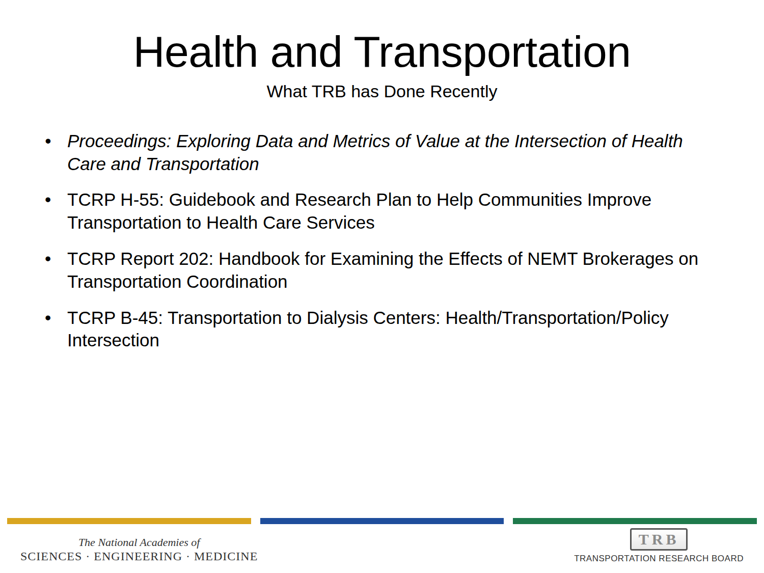Health and Transportation
What TRB has Done Recently
Proceedings: Exploring Data and Metrics of Value at the Intersection of Health Care and Transportation
TCRP H-55: Guidebook and Research Plan to Help Communities Improve Transportation to Health Care Services
TCRP Report 202: Handbook for Examining the Effects of NEMT Brokerages on Transportation Coordination
TCRP B-45: Transportation to Dialysis Centers: Health/Transportation/Policy Intersection
The National Academies of
SCIENCES · ENGINEERING · MEDICINE
TRB
TRANSPORTATION RESEARCH BOARD